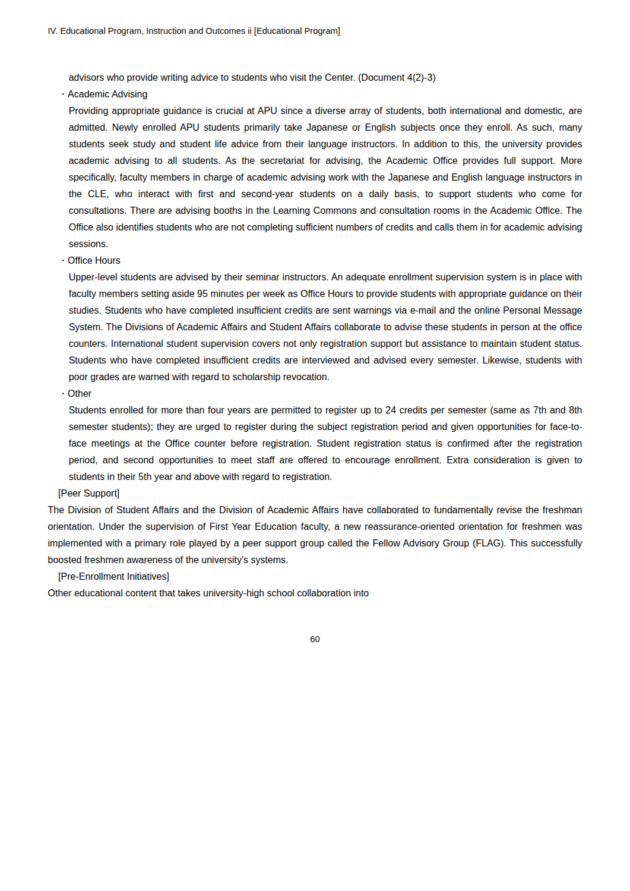IV. Educational Program, Instruction and Outcomes ii [Educational Program]
advisors who provide writing advice to students who visit the Center. (Document 4(2)-3)
・Academic Advising
Providing appropriate guidance is crucial at APU since a diverse array of students, both international and domestic, are admitted. Newly enrolled APU students primarily take Japanese or English subjects once they enroll. As such, many students seek study and student life advice from their language instructors. In addition to this, the university provides academic advising to all students. As the secretariat for advising, the Academic Office provides full support. More specifically, faculty members in charge of academic advising work with the Japanese and English language instructors in the CLE, who interact with first and second-year students on a daily basis, to support students who come for consultations. There are advising booths in the Learning Commons and consultation rooms in the Academic Office. The Office also identifies students who are not completing sufficient numbers of credits and calls them in for academic advising sessions.
・Office Hours
Upper-level students are advised by their seminar instructors. An adequate enrollment supervision system is in place with faculty members setting aside 95 minutes per week as Office Hours to provide students with appropriate guidance on their studies. Students who have completed insufficient credits are sent warnings via e-mail and the online Personal Message System. The Divisions of Academic Affairs and Student Affairs collaborate to advise these students in person at the office counters. International student supervision covers not only registration support but assistance to maintain student status. Students who have completed insufficient credits are interviewed and advised every semester. Likewise, students with poor grades are warned with regard to scholarship revocation.
・Other
Students enrolled for more than four years are permitted to register up to 24 credits per semester (same as 7th and 8th semester students); they are urged to register during the subject registration period and given opportunities for face-to-face meetings at the Office counter before registration. Student registration status is confirmed after the registration period, and second opportunities to meet staff are offered to encourage enrollment. Extra consideration is given to students in their 5th year and above with regard to registration.
[Peer Support]
The Division of Student Affairs and the Division of Academic Affairs have collaborated to fundamentally revise the freshman orientation. Under the supervision of First Year Education faculty, a new reassurance-oriented orientation for freshmen was implemented with a primary role played by a peer support group called the Fellow Advisory Group (FLAG). This successfully boosted freshmen awareness of the university's systems.
[Pre-Enrollment Initiatives]
Other educational content that takes university-high school collaboration into
60